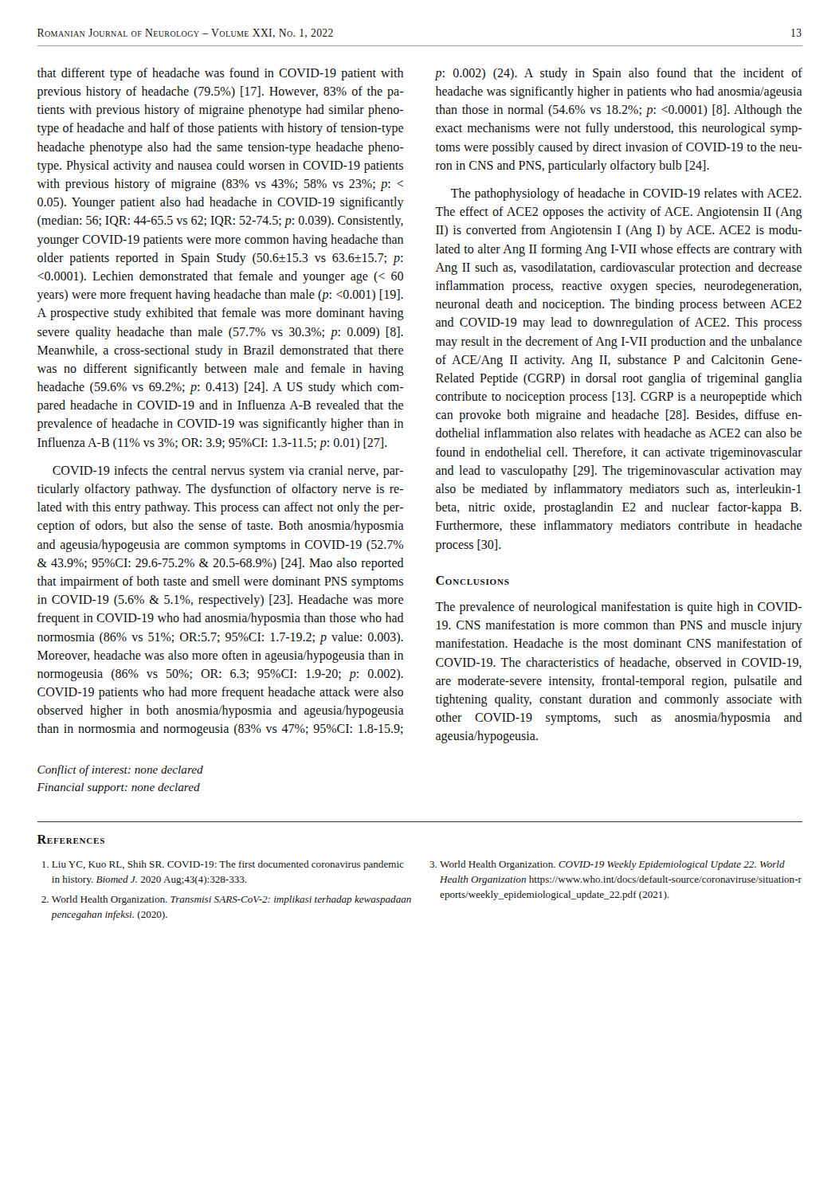Romanian Journal of Neurology – Volume XXI, No. 1, 2022 13
that different type of headache was found in COVID-19 patient with previous history of headache (79.5%) [17]. However, 83% of the patients with previous history of migraine phenotype had similar phenotype of headache and half of those patients with history of tension-type headache phenotype also had the same tension-type headache phenotype. Physical activity and nausea could worsen in COVID-19 patients with previous history of migraine (83% vs 43%; 58% vs 23%; p: < 0.05). Younger patient also had headache in COVID-19 significantly (median: 56; IQR: 44-65.5 vs 62; IQR: 52-74.5; p: 0.039). Consistently, younger COVID-19 patients were more common having headache than older patients reported in Spain Study (50.6±15.3 vs 63.6±15.7; p: <0.0001). Lechien demonstrated that female and younger age (< 60 years) were more frequent having headache than male (p: <0.001) [19]. A prospective study exhibited that female was more dominant having severe quality headache than male (57.7% vs 30.3%; p: 0.009) [8]. Meanwhile, a cross-sectional study in Brazil demonstrated that there was no different significantly between male and female in having headache (59.6% vs 69.2%; p: 0.413) [24]. A US study which compared headache in COVID-19 and in Influenza A-B revealed that the prevalence of headache in COVID-19 was significantly higher than in Influenza A-B (11% vs 3%; OR: 3.9; 95%CI: 1.3-11.5; p: 0.01) [27].
COVID-19 infects the central nervus system via cranial nerve, particularly olfactory pathway. The dysfunction of olfactory nerve is related with this entry pathway. This process can affect not only the perception of odors, but also the sense of taste. Both anosmia/hyposmia and ageusia/hypogeusia are common symptoms in COVID-19 (52.7% & 43.9%; 95%CI: 29.6-75.2% & 20.5-68.9%) [24]. Mao also reported that impairment of both taste and smell were dominant PNS symptoms in COVID-19 (5.6% & 5.1%, respectively) [23]. Headache was more frequent in COVID-19 who had anosmia/hyposmia than those who had normosmia (86% vs 51%; OR:5.7; 95%CI: 1.7-19.2; p value: 0.003). Moreover, headache was also more often in ageusia/hypogeusia than in normogeusia (86% vs 50%; OR: 6.3; 95%CI: 1.9-20; p: 0.002). COVID-19 patients who had more frequent headache attack were also observed higher in both anosmia/hyposmia and ageusia/hypogeusia than in normosmia and normogeusia (83% vs 47%; 95%CI: 1.8-15.9; p: 0.002) (24). A study in Spain also found that the incident of headache was significantly higher in patients who had anosmia/ageusia than those in normal (54.6% vs 18.2%; p: <0.0001) [8]. Although the exact mechanisms were not fully understood, this neurological symptoms were possibly caused by direct invasion of COVID-19 to the neuron in CNS and PNS, particularly olfactory bulb [24].
The pathophysiology of headache in COVID-19 relates with ACE2. The effect of ACE2 opposes the activity of ACE. Angiotensin II (Ang II) is converted from Angiotensin I (Ang I) by ACE. ACE2 is modulated to alter Ang II forming Ang I-VII whose effects are contrary with Ang II such as, vasodilatation, cardiovascular protection and decrease inflammation process, reactive oxygen species, neurodegeneration, neuronal death and nociception. The binding process between ACE2 and COVID-19 may lead to downregulation of ACE2. This process may result in the decrement of Ang I-VII production and the unbalance of ACE/Ang II activity. Ang II, substance P and Calcitonin Gene-Related Peptide (CGRP) in dorsal root ganglia of trigeminal ganglia contribute to nociception process [13]. CGRP is a neuropeptide which can provoke both migraine and headache [28]. Besides, diffuse endothelial inflammation also relates with headache as ACE2 can also be found in endothelial cell. Therefore, it can activate trigeminovascular and lead to vasculopathy [29]. The trigeminovascular activation may also be mediated by inflammatory mediators such as, interleukin-1 beta, nitric oxide, prostaglandin E2 and nuclear factor-kappa B. Furthermore, these inflammatory mediators contribute in headache process [30].
Conclusions
The prevalence of neurological manifestation is quite high in COVID-19. CNS manifestation is more common than PNS and muscle injury manifestation. Headache is the most dominant CNS manifestation of COVID-19. The characteristics of headache, observed in COVID-19, are moderate-severe intensity, frontal-temporal region, pulsatile and tightening quality, constant duration and commonly associate with other COVID-19 symptoms, such as anosmia/hyposmia and ageusia/hypogeusia.
Conflict of interest: none declared
Financial support: none declared
References
Liu YC, Kuo RL, Shih SR. COVID-19: The first documented coronavirus pandemic in history. Biomed J. 2020 Aug;43(4):328-333.
World Health Organization. Transmisi SARS-CoV-2: implikasi terhadap kewaspadaan pencegahan infeksi. (2020).
World Health Organization. COVID-19 Weekly Epidemiological Update 22. World Health Organization https://www.who.int/docs/default-source/coronaviruse/situation-reports/weekly_epidemiological_update_22.pdf (2021).